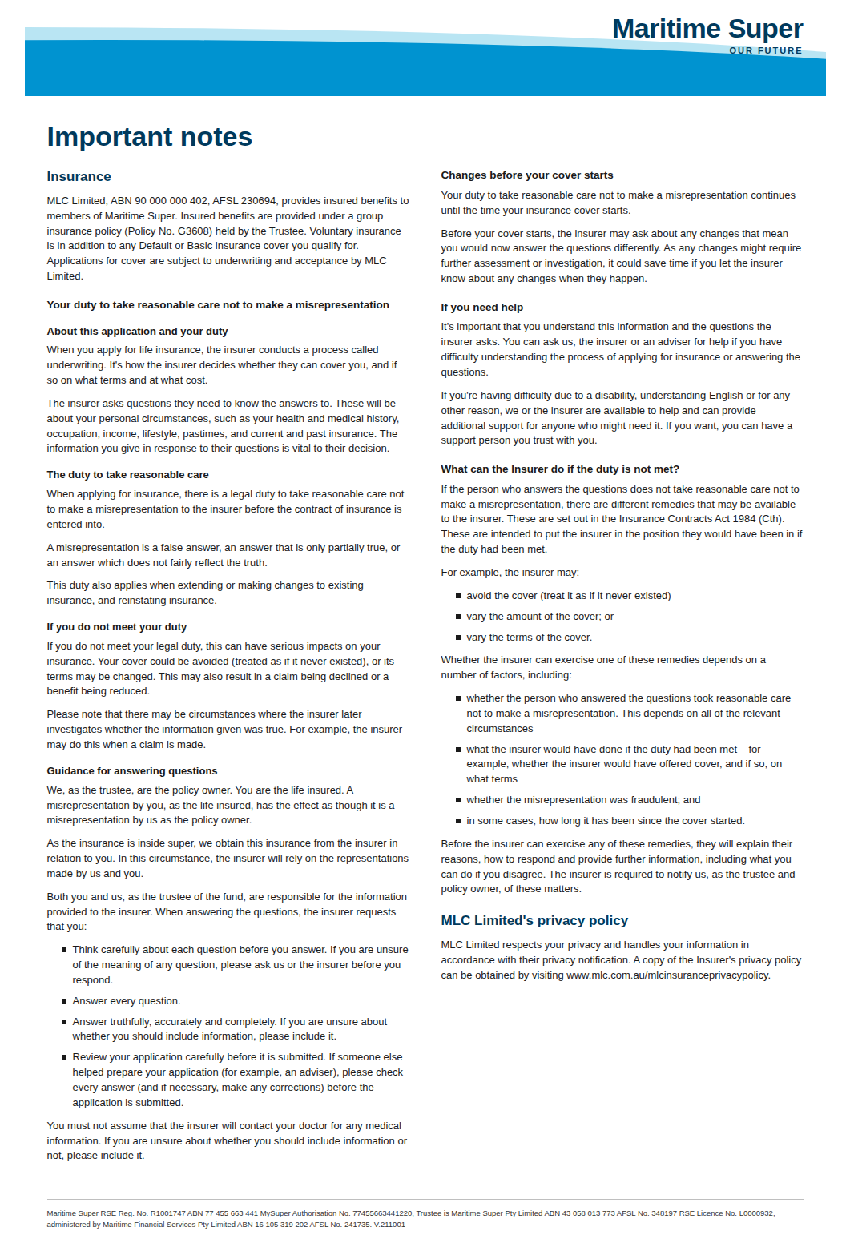➤Maritime Super
OUR FUTURE
Important notes
Insurance
MLC Limited, ABN 90 000 000 402, AFSL 230694, provides insured benefits to members of Maritime Super. Insured benefits are provided under a group insurance policy (Policy No. G3608) held by the Trustee. Voluntary insurance is in addition to any Default or Basic insurance cover you qualify for. Applications for cover are subject to underwriting and acceptance by MLC Limited.
Your duty to take reasonable care not to make a misrepresentation
About this application and your duty
When you apply for life insurance, the insurer conducts a process called underwriting. It's how the insurer decides whether they can cover you, and if so on what terms and at what cost.
The insurer asks questions they need to know the answers to. These will be about your personal circumstances, such as your health and medical history, occupation, income, lifestyle, pastimes, and current and past insurance. The information you give in response to their questions is vital to their decision.
The duty to take reasonable care
When applying for insurance, there is a legal duty to take reasonable care not to make a misrepresentation to the insurer before the contract of insurance is entered into.
A misrepresentation is a false answer, an answer that is only partially true, or an answer which does not fairly reflect the truth.
This duty also applies when extending or making changes to existing insurance, and reinstating insurance.
If you do not meet your duty
If you do not meet your legal duty, this can have serious impacts on your insurance. Your cover could be avoided (treated as if it never existed), or its terms may be changed. This may also result in a claim being declined or a benefit being reduced.
Please note that there may be circumstances where the insurer later investigates whether the information given was true. For example, the insurer may do this when a claim is made.
Guidance for answering questions
We, as the trustee, are the policy owner. You are the life insured. A misrepresentation by you, as the life insured, has the effect as though it is a misrepresentation by us as the policy owner.
As the insurance is inside super, we obtain this insurance from the insurer in relation to you. In this circumstance, the insurer will rely on the representations made by us and you.
Both you and us, as the trustee of the fund, are responsible for the information provided to the insurer. When answering the questions, the insurer requests that you:
Think carefully about each question before you answer. If you are unsure of the meaning of any question, please ask us or the insurer before you respond.
Answer every question.
Answer truthfully, accurately and completely. If you are unsure about whether you should include information, please include it.
Review your application carefully before it is submitted. If someone else helped prepare your application (for example, an adviser), please check every answer (and if necessary, make any corrections) before the application is submitted.
You must not assume that the insurer will contact your doctor for any medical information. If you are unsure about whether you should include information or not, please include it.
Changes before your cover starts
Your duty to take reasonable care not to make a misrepresentation continues until the time your insurance cover starts.
Before your cover starts, the insurer may ask about any changes that mean you would now answer the questions differently. As any changes might require further assessment or investigation, it could save time if you let the insurer know about any changes when they happen.
If you need help
It's important that you understand this information and the questions the insurer asks. You can ask us, the insurer or an adviser for help if you have difficulty understanding the process of applying for insurance or answering the questions.
If you're having difficulty due to a disability, understanding English or for any other reason, we or the insurer are available to help and can provide additional support for anyone who might need it. If you want, you can have a support person you trust with you.
What can the Insurer do if the duty is not met?
If the person who answers the questions does not take reasonable care not to make a misrepresentation, there are different remedies that may be available to the insurer. These are set out in the Insurance Contracts Act 1984 (Cth). These are intended to put the insurer in the position they would have been in if the duty had been met.
For example, the insurer may:
avoid the cover (treat it as if it never existed)
vary the amount of the cover; or
vary the terms of the cover.
Whether the insurer can exercise one of these remedies depends on a number of factors, including:
whether the person who answered the questions took reasonable care not to make a misrepresentation. This depends on all of the relevant circumstances
what the insurer would have done if the duty had been met – for example, whether the insurer would have offered cover, and if so, on what terms
whether the misrepresentation was fraudulent; and
in some cases, how long it has been since the cover started.
Before the insurer can exercise any of these remedies, they will explain their reasons, how to respond and provide further information, including what you can do if you disagree. The insurer is required to notify us, as the trustee and policy owner, of these matters.
MLC Limited's privacy policy
MLC Limited respects your privacy and handles your information in accordance with their privacy notification. A copy of the Insurer's privacy policy can be obtained by visiting www.mlc.com.au/mlcinsuranceprivacypolicy.
Maritime Super RSE Reg. No. R1001747 ABN 77 455 663 441 MySuper Authorisation No. 77455663441220, Trustee is Maritime Super Pty Limited ABN 43 058 013 773 AFSL No. 348197 RSE Licence No. L0000932, administered by Maritime Financial Services Pty Limited ABN 16 105 319 202 AFSL No. 241735. V.211001